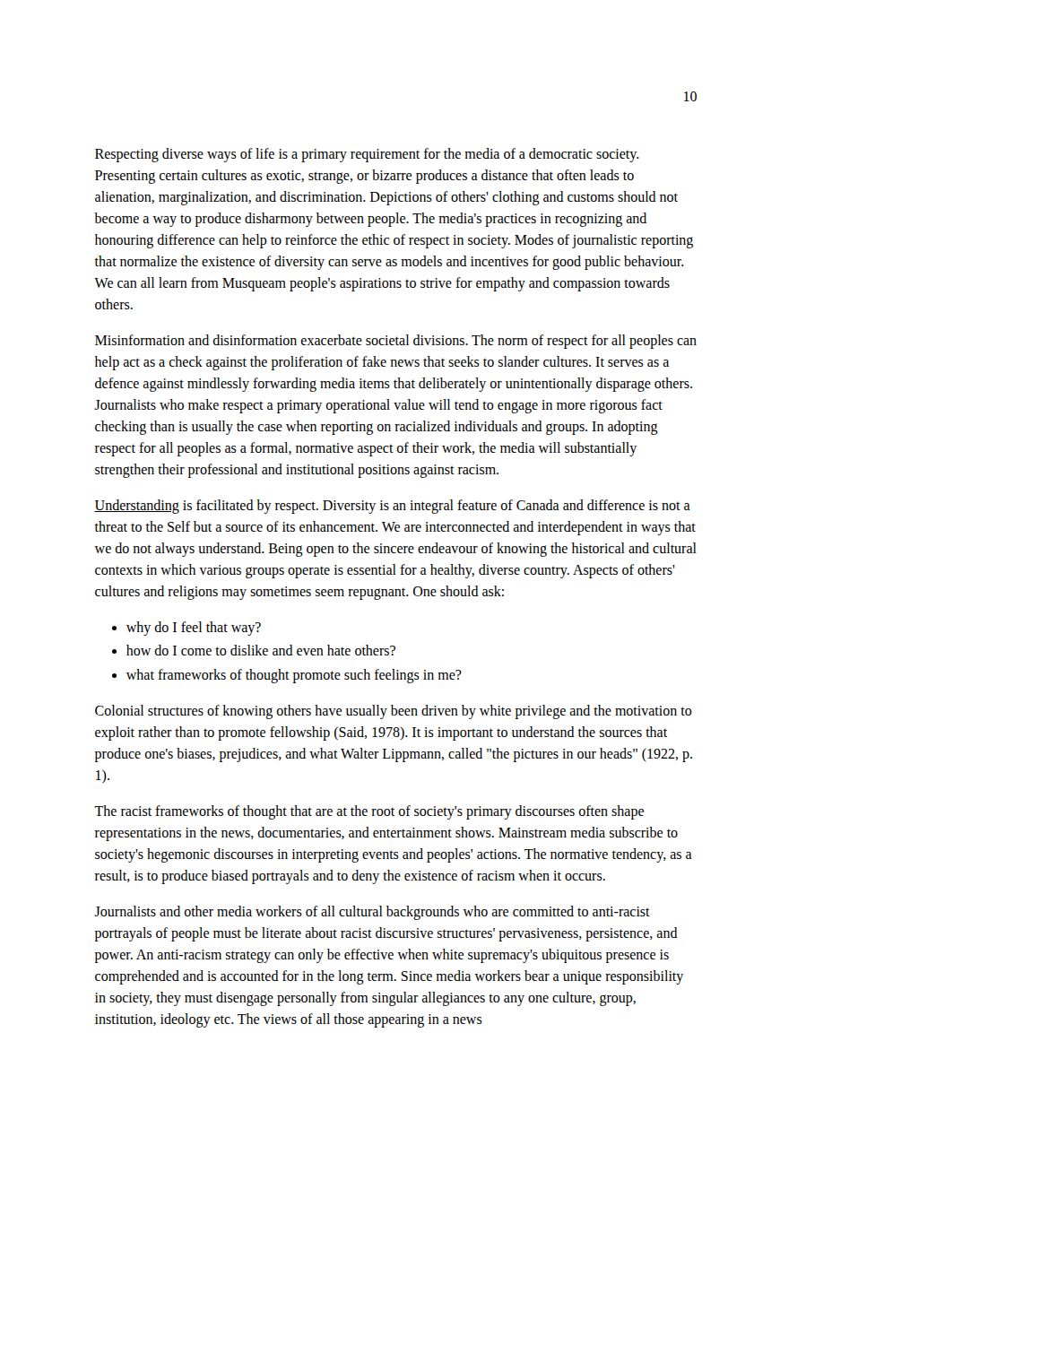10
Respecting diverse ways of life is a primary requirement for the media of a democratic society. Presenting certain cultures as exotic, strange, or bizarre produces a distance that often leads to alienation, marginalization, and discrimination. Depictions of others' clothing and customs should not become a way to produce disharmony between people. The media's practices in recognizing and honouring difference can help to reinforce the ethic of respect in society. Modes of journalistic reporting that normalize the existence of diversity can serve as models and incentives for good public behaviour. We can all learn from Musqueam people's aspirations to strive for empathy and compassion towards others.
Misinformation and disinformation exacerbate societal divisions. The norm of respect for all peoples can help act as a check against the proliferation of fake news that seeks to slander cultures. It serves as a defence against mindlessly forwarding media items that deliberately or unintentionally disparage others. Journalists who make respect a primary operational value will tend to engage in more rigorous fact checking than is usually the case when reporting on racialized individuals and groups. In adopting respect for all peoples as a formal, normative aspect of their work, the media will substantially strengthen their professional and institutional positions against racism.
Understanding is facilitated by respect. Diversity is an integral feature of Canada and difference is not a threat to the Self but a source of its enhancement. We are interconnected and interdependent in ways that we do not always understand. Being open to the sincere endeavour of knowing the historical and cultural contexts in which various groups operate is essential for a healthy, diverse country. Aspects of others' cultures and religions may sometimes seem repugnant. One should ask:
why do I feel that way?
how do I come to dislike and even hate others?
what frameworks of thought promote such feelings in me?
Colonial structures of knowing others have usually been driven by white privilege and the motivation to exploit rather than to promote fellowship (Said, 1978). It is important to understand the sources that produce one's biases, prejudices, and what Walter Lippmann, called "the pictures in our heads" (1922, p. 1).
The racist frameworks of thought that are at the root of society's primary discourses often shape representations in the news, documentaries, and entertainment shows. Mainstream media subscribe to society's hegemonic discourses in interpreting events and peoples' actions. The normative tendency, as a result, is to produce biased portrayals and to deny the existence of racism when it occurs.
Journalists and other media workers of all cultural backgrounds who are committed to anti-racist portrayals of people must be literate about racist discursive structures' pervasiveness, persistence, and power. An anti-racism strategy can only be effective when white supremacy's ubiquitous presence is comprehended and is accounted for in the long term. Since media workers bear a unique responsibility in society, they must disengage personally from singular allegiances to any one culture, group, institution, ideology etc. The views of all those appearing in a news